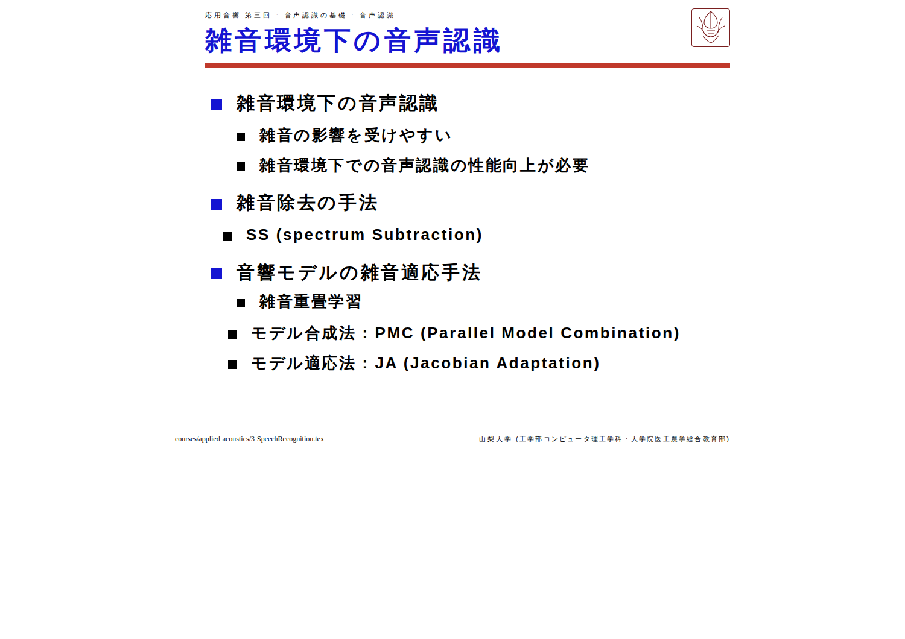応用音響 第三回 : 音声認識の基礎 : 音声認識
雑音環境下の音声認識
雑音環境下の音声認識
雑音の影響を受けやすい
雑音環境下での音声認識の性能向上が必要
雑音除去の手法
SS (spectrum Subtraction)
音響モデルの雑音適応手法
雑音重畳学習
モデル合成法 : PMC (Parallel Model Combination)
モデル適応法 : JA (Jacobian Adaptation)
courses/applied-acoustics/3-SpeechRecognition.tex
山梨大学 (工学部コンピュータ理工学科・大学院医工農学総合教育部)